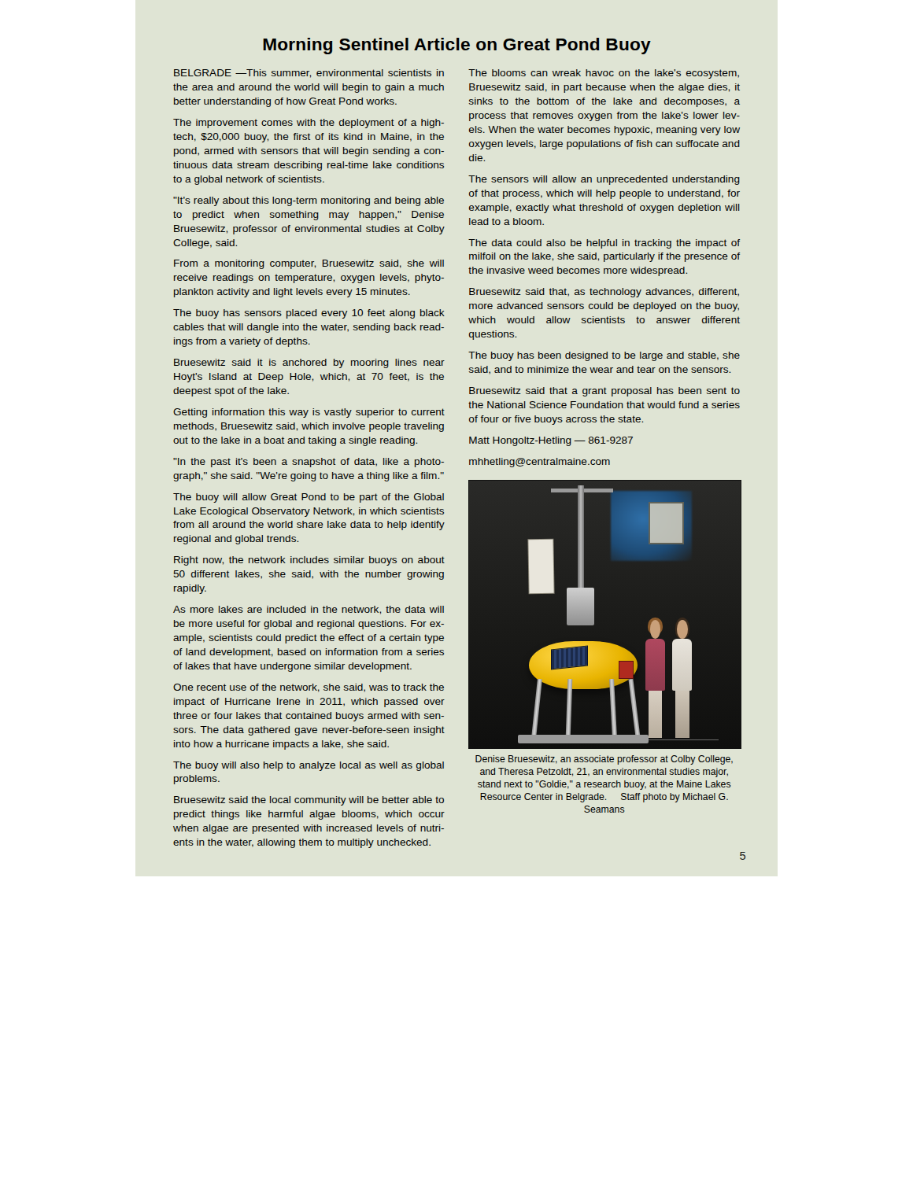Morning Sentinel Article on Great Pond Buoy
BELGRADE —This summer, environmental scientists in the area and around the world will begin to gain a much better understanding of how Great Pond works.
The improvement comes with the deployment of a high-tech, $20,000 buoy, the first of its kind in Maine, in the pond, armed with sensors that will begin sending a continuous data stream describing real-time lake conditions to a global network of scientists.
"It's really about this long-term monitoring and being able to predict when something may happen," Denise Bruesewitz, professor of environmental studies at Colby College, said.
From a monitoring computer, Bruesewitz said, she will receive readings on temperature, oxygen levels, phytoplankton activity and light levels every 15 minutes.
The buoy has sensors placed every 10 feet along black cables that will dangle into the water, sending back readings from a variety of depths.
Bruesewitz said it is anchored by mooring lines near Hoyt's Island at Deep Hole, which, at 70 feet, is the deepest spot of the lake.
Getting information this way is vastly superior to current methods, Bruesewitz said, which involve people traveling out to the lake in a boat and taking a single reading.
"In the past it's been a snapshot of data, like a photograph," she said. "We're going to have a thing like a film."
The buoy will allow Great Pond to be part of the Global Lake Ecological Observatory Network, in which scientists from all around the world share lake data to help identify regional and global trends.
Right now, the network includes similar buoys on about 50 different lakes, she said, with the number growing rapidly.
As more lakes are included in the network, the data will be more useful for global and regional questions. For example, scientists could predict the effect of a certain type of land development, based on information from a series of lakes that have undergone similar development.
One recent use of the network, she said, was to track the impact of Hurricane Irene in 2011, which passed over three or four lakes that contained buoys armed with sensors. The data gathered gave never-before-seen insight into how a hurricane impacts a lake, she said.
The buoy will also help to analyze local as well as global problems.
Bruesewitz said the local community will be better able to predict things like harmful algae blooms, which occur when algae are presented with increased levels of nutrients in the water, allowing them to multiply unchecked.
The blooms can wreak havoc on the lake's ecosystem, Bruesewitz said, in part because when the algae dies, it sinks to the bottom of the lake and decomposes, a process that removes oxygen from the lake's lower levels. When the water becomes hypoxic, meaning very low oxygen levels, large populations of fish can suffocate and die.
The sensors will allow an unprecedented understanding of that process, which will help people to understand, for example, exactly what threshold of oxygen depletion will lead to a bloom.
The data could also be helpful in tracking the impact of milfoil on the lake, she said, particularly if the presence of the invasive weed becomes more widespread.
Bruesewitz said that, as technology advances, different, more advanced sensors could be deployed on the buoy, which would allow scientists to answer different questions.
The buoy has been designed to be large and stable, she said, and to minimize the wear and tear on the sensors.
Bruesewitz said that a grant proposal has been sent to the National Science Foundation that would fund a series of four or five buoys across the state.
Matt Hongoltz-Hetling — 861-9287
mhhetling@centralmaine.com
Denise Bruesewitz, an associate professor at Colby College, and Theresa Petzoldt, 21, an environmental studies major, stand next to "Goldie," a research buoy, at the Maine Lakes Resource Center in Belgrade. Staff photo by Michael G. Seamans
5